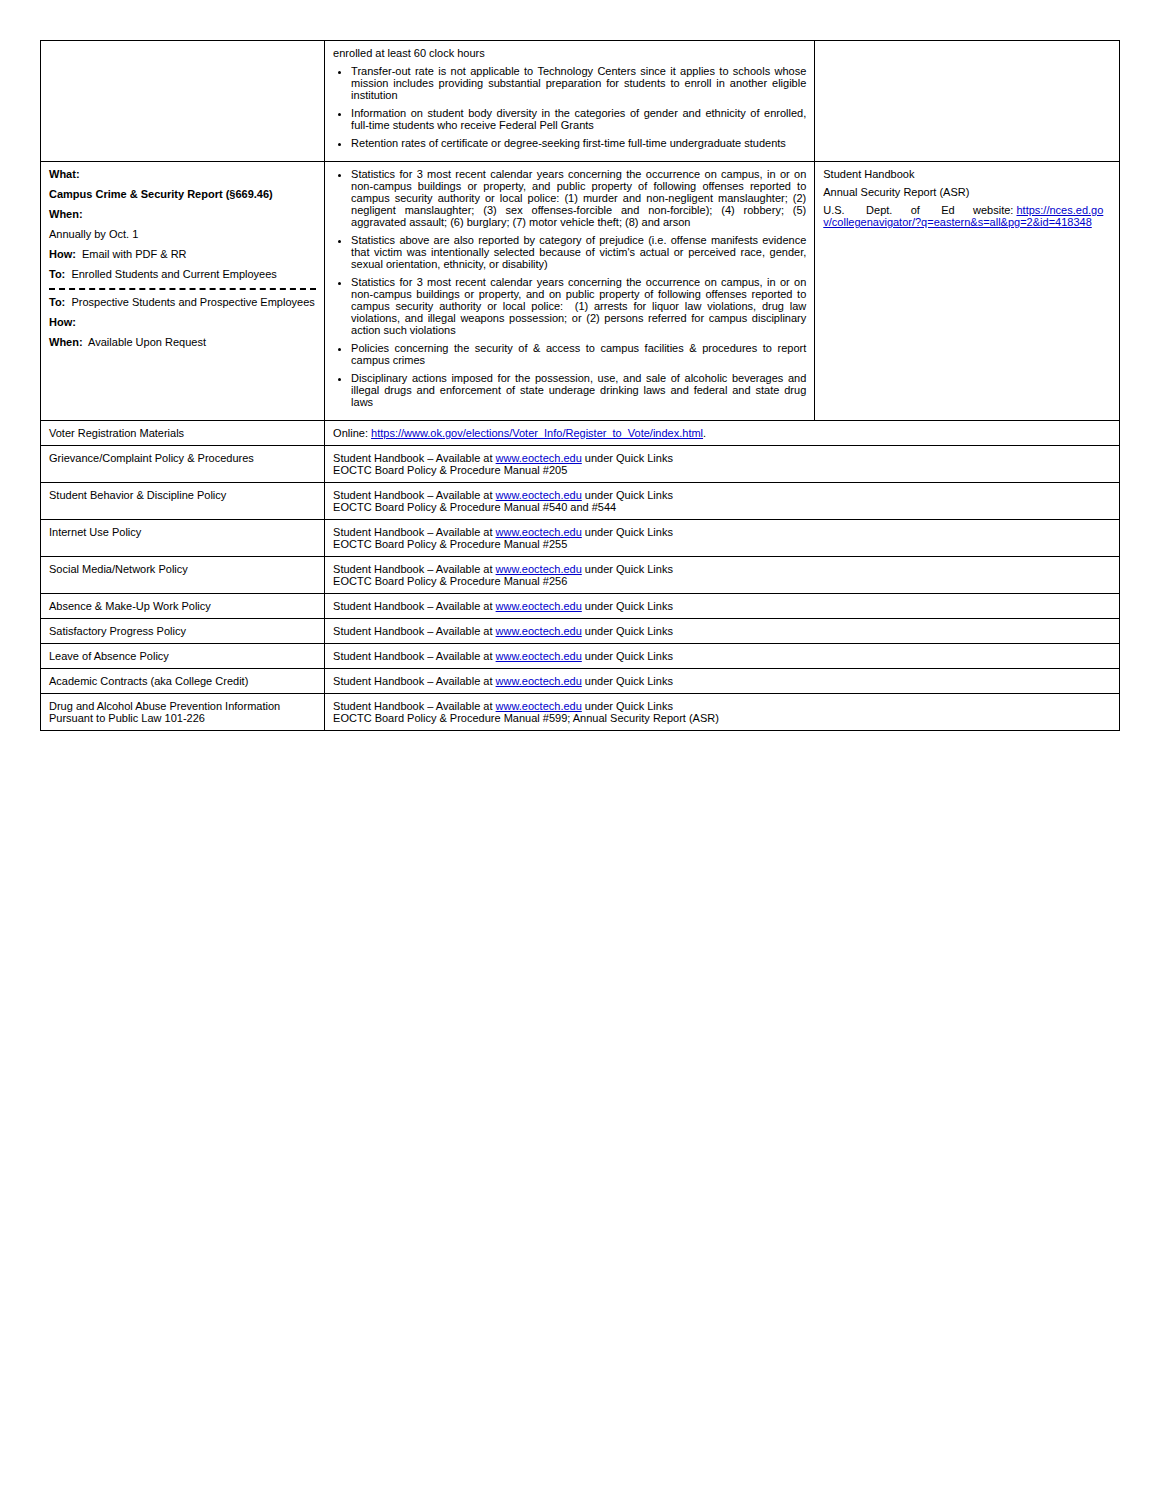| | enrolled at least 60 clock hours Transfer-out rate is not applicable to Technology Centers since it applies to schools whose mission includes providing substantial preparation for students to enroll in another eligible institution Information on student body diversity in the categories of gender and ethnicity of enrolled, full-time students who receive Federal Pell Grants Retention rates of certificate or degree-seeking first-time full-time undergraduate students | |
| What: Campus Crime & Security Report (§669.46) When: Annually by Oct. 1 How: Email with PDF & RR To: Enrolled Students and Current Employees To: Prospective Students and Prospective Employees How: When: Available Upon Request | Statistics for 3 most recent calendar years concerning the occurrence on campus, in or on non-campus buildings or property, and public property of following offenses reported to campus security authority or local police: (1) murder and non-negligent manslaughter; (2) negligent manslaughter; (3) sex offenses-forcible and non-forcible); (4) robbery; (5) aggravated assault; (6) burglary; (7) motor vehicle theft; (8) and arson Statistics above are also reported by category of prejudice (i.e. offense manifests evidence that victim was intentionally selected because of victim's actual or perceived race, gender, sexual orientation, ethnicity, or disability) Statistics for 3 most recent calendar years concerning the occurrence on campus, in or on non-campus buildings or property, and on public property of following offenses reported to campus security authority or local police: (1) arrests for liquor law violations, drug law violations, and illegal weapons possession; or (2) persons referred for campus disciplinary action such violations Policies concerning the security of & access to campus facilities & procedures to report campus crimes Disciplinary actions imposed for the possession, use, and sale of alcoholic beverages and illegal drugs and enforcement of state underage drinking laws and federal and state drug laws | Student Handbook Annual Security Report (ASR) U.S. Dept. of Ed website: https://nces.ed.gov/collegenavigator/?q=eastern&s=all&pg=2&id=418348 |
| Voter Registration Materials | Online: https://www.ok.gov/elections/Voter_Info/Register_to_Vote/index.html . |
| Grievance/Complaint Policy & Procedures | Student Handbook – Available at www.eoctech.edu under Quick Links EOCTC Board Policy & Procedure Manual #205 |
| Student Behavior & Discipline Policy | Student Handbook – Available at www.eoctech.edu under Quick Links EOCTC Board Policy & Procedure Manual #540 and #544 |
| Internet Use Policy | Student Handbook – Available at www.eoctech.edu under Quick Links EOCTC Board Policy & Procedure Manual #255 |
| Social Media/Network Policy | Student Handbook – Available at www.eoctech.edu under Quick Links EOCTC Board Policy & Procedure Manual #256 |
| Absence & Make-Up Work Policy | Student Handbook – Available at www.eoctech.edu under Quick Links |
| Satisfactory Progress Policy | Student Handbook – Available at www.eoctech.edu under Quick Links |
| Leave of Absence Policy | Student Handbook – Available at www.eoctech.edu under Quick Links |
| Academic Contracts (aka College Credit) | Student Handbook – Available at www.eoctech.edu under Quick Links |
| Drug and Alcohol Abuse Prevention Information Pursuant to Public Law 101-226 | Student Handbook – Available at www.eoctech.edu under Quick Links EOCTC Board Policy & Procedure Manual #599; Annual Security Report (ASR) |